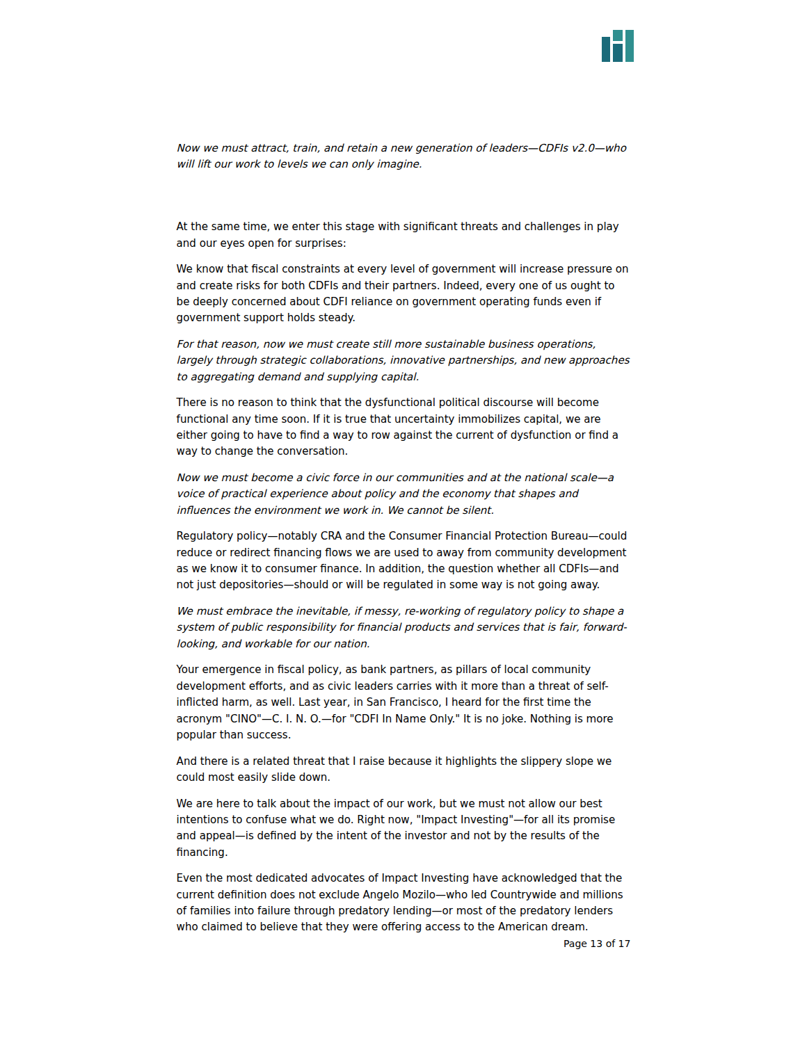Now we must attract, train, and retain a new generation of leaders—CDFIs v2.0—who will lift our work to levels we can only imagine.
At the same time, we enter this stage with significant threats and challenges in play and our eyes open for surprises:
We know that fiscal constraints at every level of government will increase pressure on and create risks for both CDFIs and their partners. Indeed, every one of us ought to be deeply concerned about CDFI reliance on government operating funds even if government support holds steady.
For that reason, now we must create still more sustainable business operations, largely through strategic collaborations, innovative partnerships, and new approaches to aggregating demand and supplying capital.
There is no reason to think that the dysfunctional political discourse will become functional any time soon. If it is true that uncertainty immobilizes capital, we are either going to have to find a way to row against the current of dysfunction or find a way to change the conversation.
Now we must become a civic force in our communities and at the national scale—a voice of practical experience about policy and the economy that shapes and influences the environment we work in. We cannot be silent.
Regulatory policy—notably CRA and the Consumer Financial Protection Bureau—could reduce or redirect financing flows we are used to away from community development as we know it to consumer finance. In addition, the question whether all CDFIs—and not just depositories—should or will be regulated in some way is not going away.
We must embrace the inevitable, if messy, re-working of regulatory policy to shape a system of public responsibility for financial products and services that is fair, forward-looking, and workable for our nation.
Your emergence in fiscal policy, as bank partners, as pillars of local community development efforts, and as civic leaders carries with it more than a threat of self-inflicted harm, as well. Last year, in San Francisco, I heard for the first time the acronym "CINO"—C. I. N. O.—for "CDFI In Name Only." It is no joke. Nothing is more popular than success.
And there is a related threat that I raise because it highlights the slippery slope we could most easily slide down.
We are here to talk about the impact of our work, but we must not allow our best intentions to confuse what we do. Right now, "Impact Investing"—for all its promise and appeal—is defined by the intent of the investor and not by the results of the financing.
Even the most dedicated advocates of Impact Investing have acknowledged that the current definition does not exclude Angelo Mozilo—who led Countrywide and millions of families into failure through predatory lending—or most of the predatory lenders who claimed to believe that they were offering access to the American dream.
Page 13 of 17